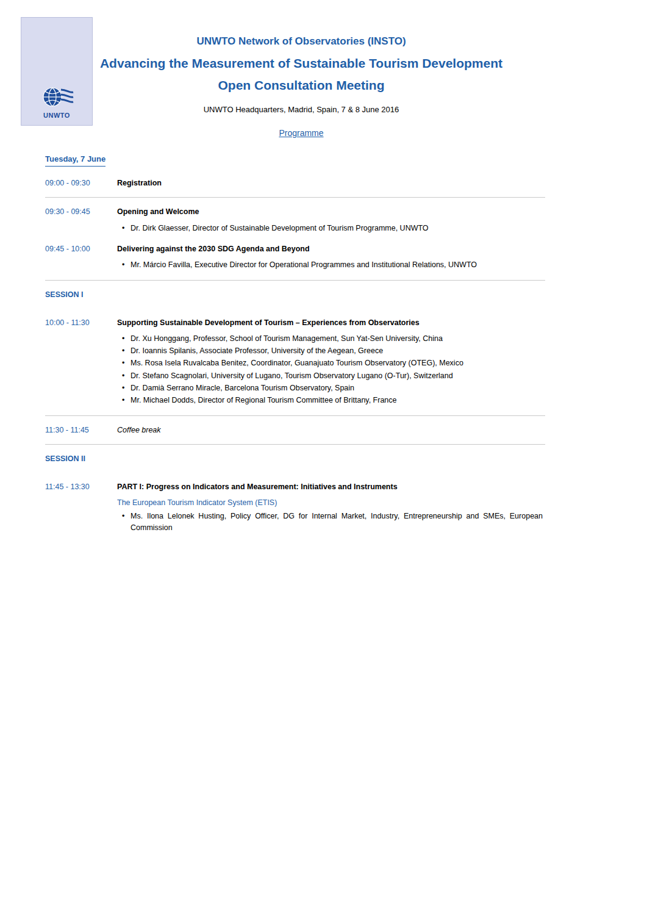UNWTO
UNWTO Network of Observatories (INSTO)
Advancing the Measurement of Sustainable Tourism Development
Open Consultation Meeting
UNWTO Headquarters, Madrid, Spain, 7 & 8 June 2016
Programme
Tuesday, 7 June
| 09:00 - 09:30 | Registration |
| 09:30 - 09:45 | Opening and Welcome Dr. Dirk Glaesser, Director of Sustainable Development of Tourism Programme, UNWTO |
| 09:45 - 10:00 | Delivering against the 2030 SDG Agenda and Beyond Mr. Márcio Favilla, Executive Director for Operational Programmes and Institutional Relations, UNWTO |
| SESSION I | |
| 10:00 - 11:30 | Supporting Sustainable Development of Tourism – Experiences from Observatories Dr. Xu Honggang, Professor, School of Tourism Management, Sun Yat-Sen University, China Dr. Ioannis Spilanis, Associate Professor, University of the Aegean, Greece Ms. Rosa Isela Ruvalcaba Benitez, Coordinator, Guanajuato Tourism Observatory (OTEG), Mexico Dr. Stefano Scagnolari, University of Lugano, Tourism Observatory Lugano (O-Tur), Switzerland Dr. Damià Serrano Miracle, Barcelona Tourism Observatory, Spain Mr. Michael Dodds, Director of Regional Tourism Committee of Brittany, France |
| 11:30 - 11:45 | Coffee break |
| SESSION II | |
| 11:45 - 13:30 | PART I: Progress on Indicators and Measurement: Initiatives and Instruments The European Tourism Indicator System (ETIS) Ms. Ilona Lelonek Husting, Policy Officer, DG for Internal Market, Industry, Entrepreneurship and SMEs, European Commission |